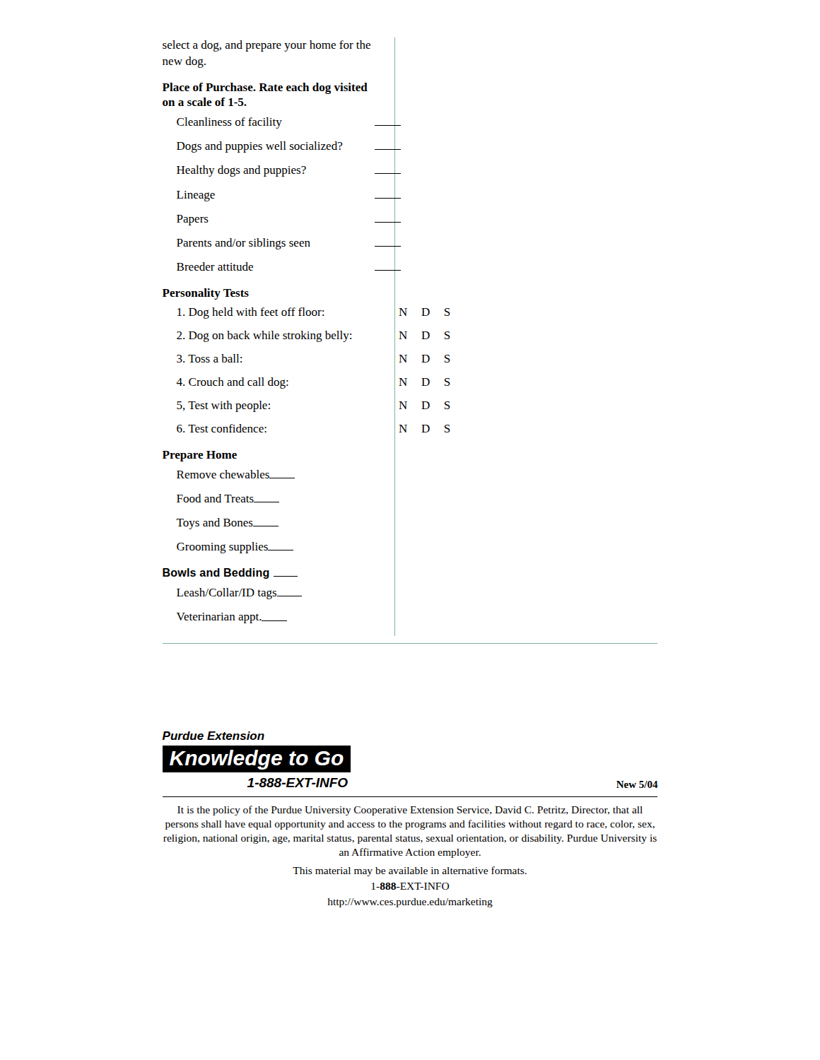select a dog, and prepare your home for the new dog.
Place of Purchase. Rate each dog visited on a scale of 1-5.
Cleanliness of facility
Dogs and puppies well socialized?
Healthy dogs and puppies?
Lineage
Papers
Parents and/or siblings seen
Breeder attitude
Personality Tests
1. Dog held with feet off floor: N D S
2. Dog on back while stroking belly: N D S
3. Toss a ball: N D S
4. Crouch and call dog: N D S
5, Test with people: N D S
6. Test confidence: N D S
Prepare Home
Remove chewables
Food and Treats
Toys and Bones
Grooming supplies
Bowls and Bedding
Leash/Collar/ID tags
Veterinarian appt.
Purdue Extension
Knowledge to Go
1-888-EXT-INFO
New 5/04
It is the policy of the Purdue University Cooperative Extension Service, David C. Petritz, Director, that all persons shall have equal opportunity and access to the programs and facilities without regard to race, color, sex, religion, national origin, age, marital status, parental status, sexual orientation, or disability. Purdue University is an Affirmative Action employer.
This material may be available in alternative formats.
1-888-EXT-INFO
http://www.ces.purdue.edu/marketing